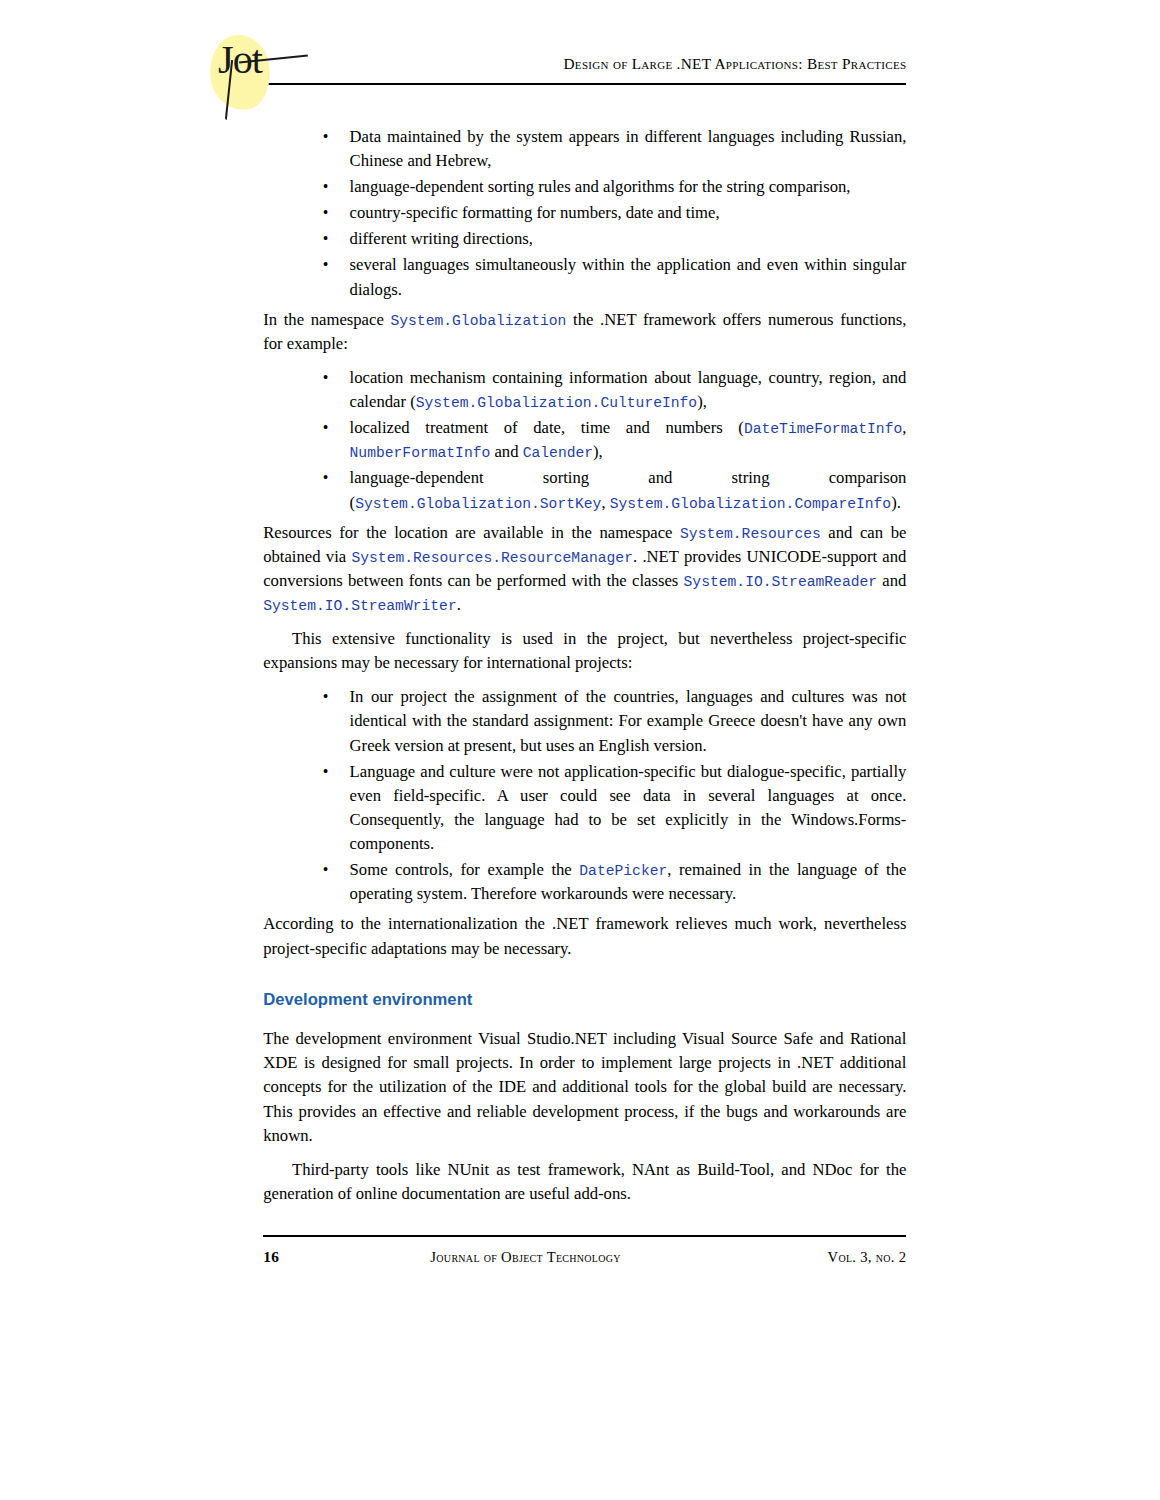Jot
Design of Large .NET Applications: Best Practices
Data maintained by the system appears in different languages including Russian, Chinese and Hebrew,
language-dependent sorting rules and algorithms for the string comparison,
country-specific formatting for numbers, date and time,
different writing directions,
several languages simultaneously within the application and even within singular dialogs.
In the namespace System.Globalization the .NET framework offers numerous functions, for example:
location mechanism containing information about language, country, region, and calendar (System.Globalization.CultureInfo),
localized treatment of date, time and numbers (DateTimeFormatInfo, NumberFormatInfo and Calender),
language-dependent sorting and string comparison (System.Globalization.SortKey, System.Globalization.CompareInfo).
Resources for the location are available in the namespace System.Resources and can be obtained via System.Resources.ResourceManager. .NET provides UNICODE-support and conversions between fonts can be performed with the classes System.IO.StreamReader and System.IO.StreamWriter.
This extensive functionality is used in the project, but nevertheless project-specific expansions may be necessary for international projects:
In our project the assignment of the countries, languages and cultures was not identical with the standard assignment: For example Greece doesn't have any own Greek version at present, but uses an English version.
Language and culture were not application-specific but dialogue-specific, partially even field-specific. A user could see data in several languages at once. Consequently, the language had to be set explicitly in the Windows.Forms-components.
Some controls, for example the DatePicker, remained in the language of the operating system. Therefore workarounds were necessary.
According to the internationalization the .NET framework relieves much work, nevertheless project-specific adaptations may be necessary.
Development environment
The development environment Visual Studio.NET including Visual Source Safe and Rational XDE is designed for small projects. In order to implement large projects in .NET additional concepts for the utilization of the IDE and additional tools for the global build are necessary. This provides an effective and reliable development process, if the bugs and workarounds are known.
Third-party tools like NUnit as test framework, NAnt as Build-Tool, and NDoc for the generation of online documentation are useful add-ons.
16
Journal of Object Technology
Vol. 3, no. 2